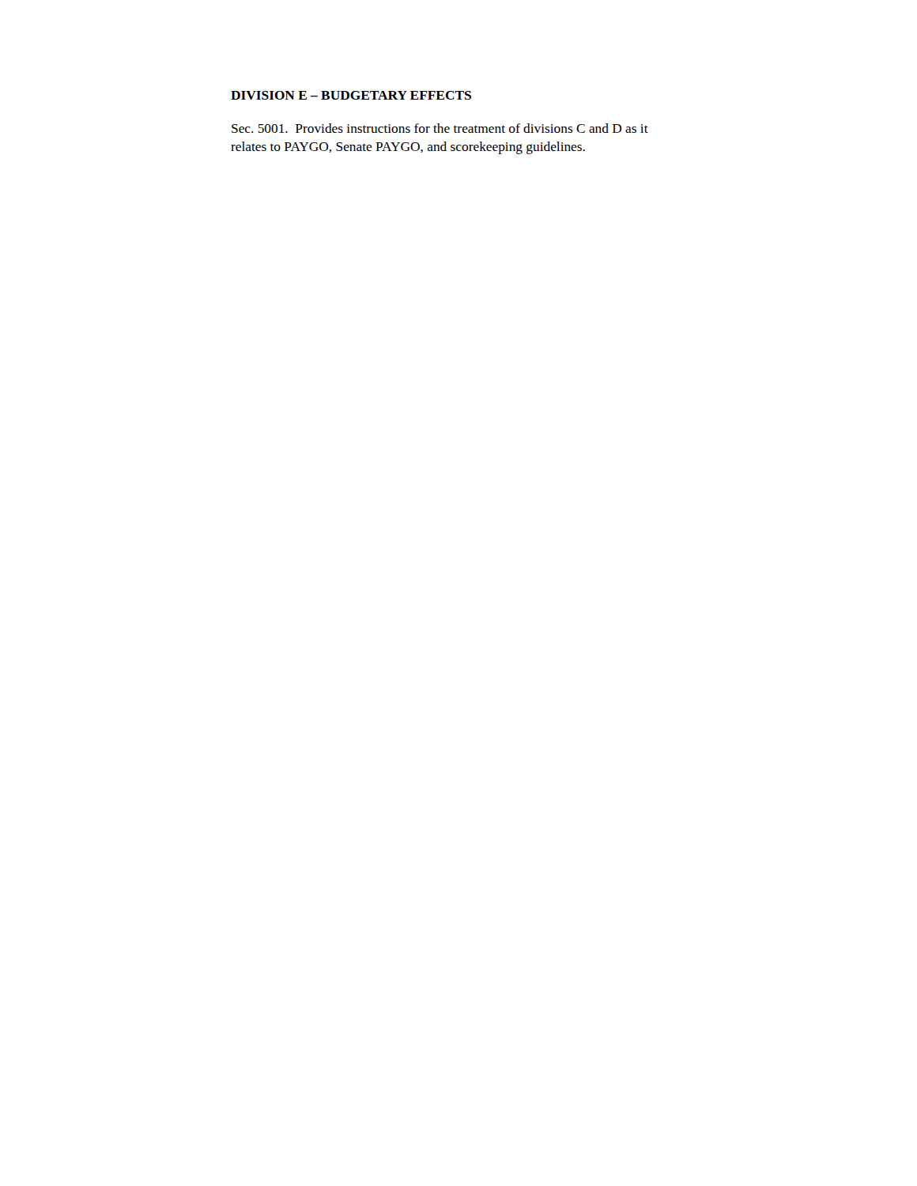DIVISION E – BUDGETARY EFFECTS
Sec. 5001. Provides instructions for the treatment of divisions C and D as it relates to PAYGO, Senate PAYGO, and scorekeeping guidelines.